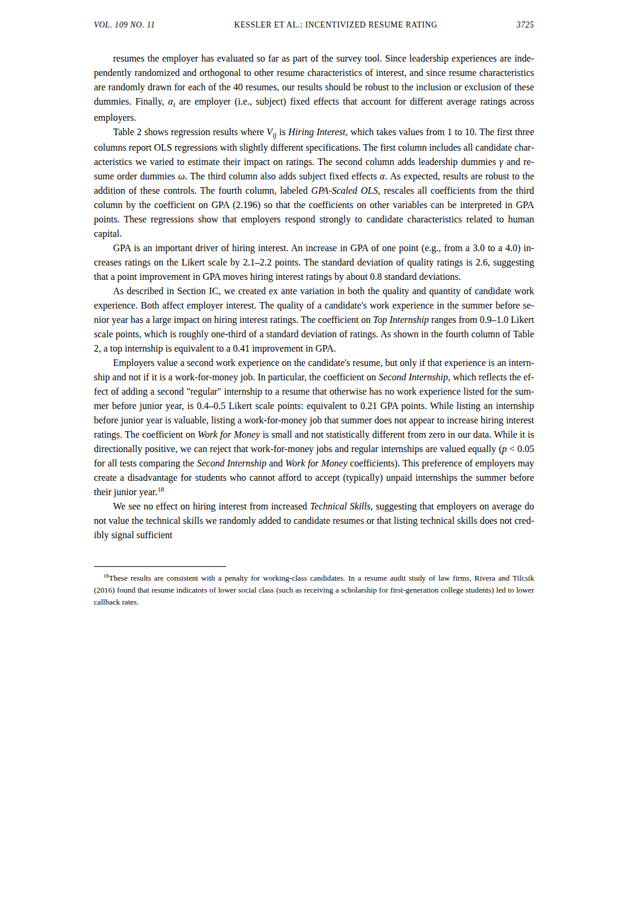VOL. 109 NO. 11 KESSLER ET AL.: INCENTIVIZED RESUME RATING 3725
resumes the employer has evaluated so far as part of the survey tool. Since leadership experiences are independently randomized and orthogonal to other resume characteristics of interest, and since resume characteristics are randomly drawn for each of the 40 resumes, our results should be robust to the inclusion or exclusion of these dummies. Finally, αi are employer (i.e., subject) fixed effects that account for different average ratings across employers.
Table 2 shows regression results where Vij is Hiring Interest, which takes values from 1 to 10. The first three columns report OLS regressions with slightly different specifications. The first column includes all candidate characteristics we varied to estimate their impact on ratings. The second column adds leadership dummies γ and resume order dummies ω. The third column also adds subject fixed effects α. As expected, results are robust to the addition of these controls. The fourth column, labeled GPA-Scaled OLS, rescales all coefficients from the third column by the coefficient on GPA (2.196) so that the coefficients on other variables can be interpreted in GPA points. These regressions show that employers respond strongly to candidate characteristics related to human capital.
GPA is an important driver of hiring interest. An increase in GPA of one point (e.g., from a 3.0 to a 4.0) increases ratings on the Likert scale by 2.1–2.2 points. The standard deviation of quality ratings is 2.6, suggesting that a point improvement in GPA moves hiring interest ratings by about 0.8 standard deviations.
As described in Section IC, we created ex ante variation in both the quality and quantity of candidate work experience. Both affect employer interest. The quality of a candidate's work experience in the summer before senior year has a large impact on hiring interest ratings. The coefficient on Top Internship ranges from 0.9–1.0 Likert scale points, which is roughly one-third of a standard deviation of ratings. As shown in the fourth column of Table 2, a top internship is equivalent to a 0.41 improvement in GPA.
Employers value a second work experience on the candidate's resume, but only if that experience is an internship and not if it is a work-for-money job. In particular, the coefficient on Second Internship, which reflects the effect of adding a second "regular" internship to a resume that otherwise has no work experience listed for the summer before junior year, is 0.4–0.5 Likert scale points: equivalent to 0.21 GPA points. While listing an internship before junior year is valuable, listing a work-for-money job that summer does not appear to increase hiring interest ratings. The coefficient on Work for Money is small and not statistically different from zero in our data. While it is directionally positive, we can reject that work-for-money jobs and regular internships are valued equally (p < 0.05 for all tests comparing the Second Internship and Work for Money coefficients). This preference of employers may create a disadvantage for students who cannot afford to accept (typically) unpaid internships the summer before their junior year.18
We see no effect on hiring interest from increased Technical Skills, suggesting that employers on average do not value the technical skills we randomly added to candidate resumes or that listing technical skills does not credibly signal sufficient
18 These results are consistent with a penalty for working-class candidates. In a resume audit study of law firms, Rivera and Tilcsik (2016) found that resume indicators of lower social class (such as receiving a scholarship for first-generation college students) led to lower callback rates.